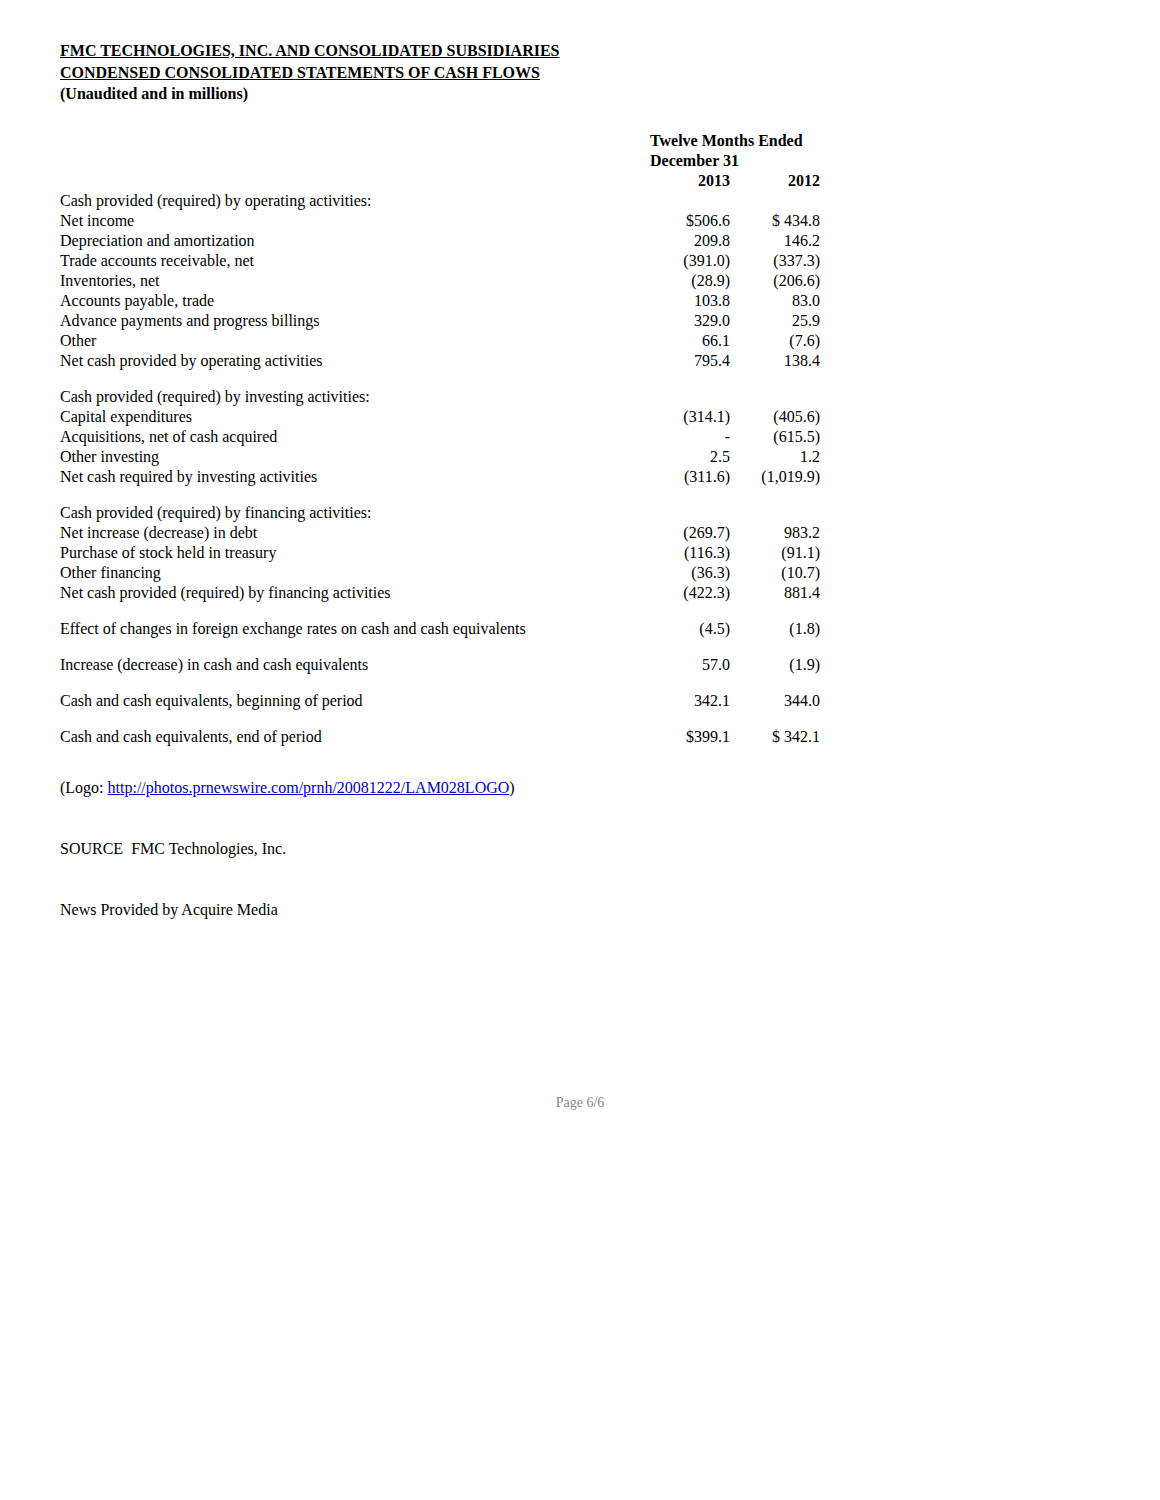FMC TECHNOLOGIES, INC. AND CONSOLIDATED SUBSIDIARIES
CONDENSED CONSOLIDATED STATEMENTS OF CASH FLOWS
(Unaudited and in millions)
| | Twelve Months Ended |
| | December 31 |
| | 2013 | 2012 |
| Cash provided (required) by operating activities: | | |
| Net income | $506.6 | $ 434.8 |
| Depreciation and amortization | 209.8 | 146.2 |
| Trade accounts receivable, net | (391.0) | (337.3) |
| Inventories, net | (28.9) | (206.6) |
| Accounts payable, trade | 103.8 | 83.0 |
| Advance payments and progress billings | 329.0 | 25.9 |
| Other | 66.1 | (7.6) |
| Net cash provided by operating activities | 795.4 | 138.4 |
| Cash provided (required) by investing activities: | | |
| Capital expenditures | (314.1) | (405.6) |
| Acquisitions, net of cash acquired | - | (615.5) |
| Other investing | 2.5 | 1.2 |
| Net cash required by investing activities | (311.6) | (1,019.9) |
| Cash provided (required) by financing activities: | | |
| Net increase (decrease) in debt | (269.7) | 983.2 |
| Purchase of stock held in treasury | (116.3) | (91.1) |
| Other financing | (36.3) | (10.7) |
| Net cash provided (required) by financing activities | (422.3) | 881.4 |
| Effect of changes in foreign exchange rates on cash and cash equivalents | (4.5) | (1.8) |
| Increase (decrease) in cash and cash equivalents | 57.0 | (1.9) |
| Cash and cash equivalents, beginning of period | 342.1 | 344.0 |
| Cash and cash equivalents, end of period | $399.1 | $ 342.1 |
(Logo: http://photos.prnewswire.com/prnh/20081222/LAM028LOGO)
SOURCE FMC Technologies, Inc.
News Provided by Acquire Media
Page 6/6